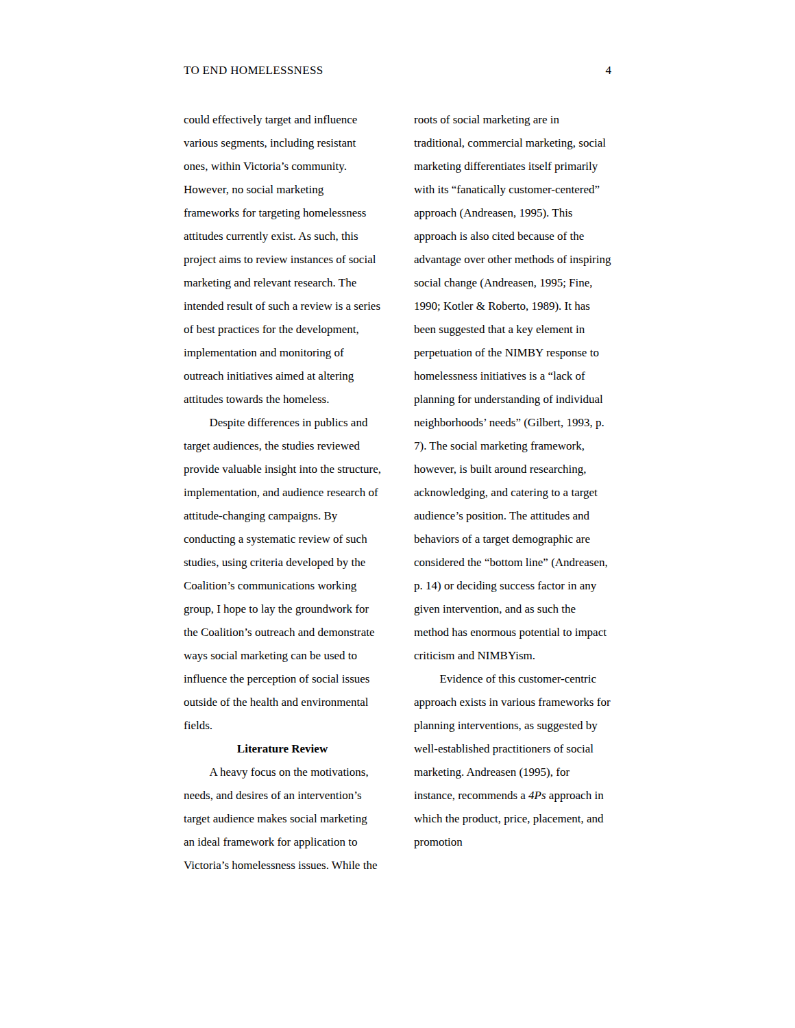To End Homelessness 4
could effectively target and influence various segments, including resistant ones, within Victoria’s community. However, no social marketing frameworks for targeting homelessness attitudes currently exist. As such, this project aims to review instances of social marketing and relevant research. The intended result of such a review is a series of best practices for the development, implementation and monitoring of outreach initiatives aimed at altering attitudes towards the homeless.
Despite differences in publics and target audiences, the studies reviewed provide valuable insight into the structure, implementation, and audience research of attitude-changing campaigns. By conducting a systematic review of such studies, using criteria developed by the Coalition’s communications working group, I hope to lay the groundwork for the Coalition’s outreach and demonstrate ways social marketing can be used to influence the perception of social issues outside of the health and environmental fields.
Literature Review
A heavy focus on the motivations, needs, and desires of an intervention’s target audience makes social marketing an ideal framework for application to Victoria’s homelessness issues. While the roots of social marketing are in traditional, commercial marketing, social marketing differentiates itself primarily with its “fanatically customer-centered” approach (Andreasen, 1995). This approach is also cited because of the advantage over other methods of inspiring social change (Andreasen, 1995; Fine, 1990; Kotler & Roberto, 1989). It has been suggested that a key element in perpetuation of the NIMBY response to homelessness initiatives is a “lack of planning for understanding of individual neighborhoods’ needs” (Gilbert, 1993, p. 7). The social marketing framework, however, is built around researching, acknowledging, and catering to a target audience’s position. The attitudes and behaviors of a target demographic are considered the “bottom line” (Andreasen, p. 14) or deciding success factor in any given intervention, and as such the method has enormous potential to impact criticism and NIMBYism.
Evidence of this customer-centric approach exists in various frameworks for planning interventions, as suggested by well-established practitioners of social marketing. Andreasen (1995), for instance, recommends a 4Ps approach in which the product, price, placement, and promotion